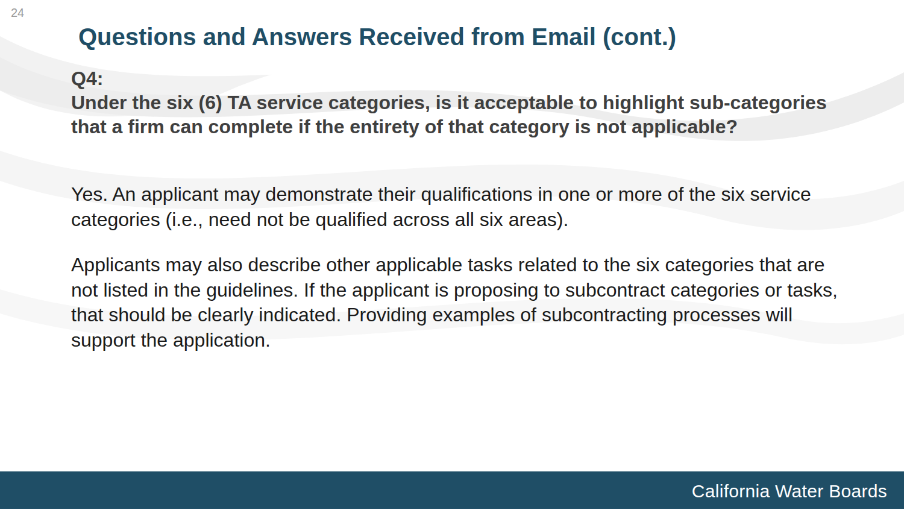24
Questions and Answers Received from Email (cont.)
Q4:
Under the six (6) TA service categories, is it acceptable to highlight sub-categories that a firm can complete if the entirety of that category is not applicable?
Yes. An applicant may demonstrate their qualifications in one or more of the six service categories (i.e., need not be qualified across all six areas).
Applicants may also describe other applicable tasks related to the six categories that are not listed in the guidelines. If the applicant is proposing to subcontract categories or tasks, that should be clearly indicated. Providing examples of subcontracting processes will support the application.
California Water Boards